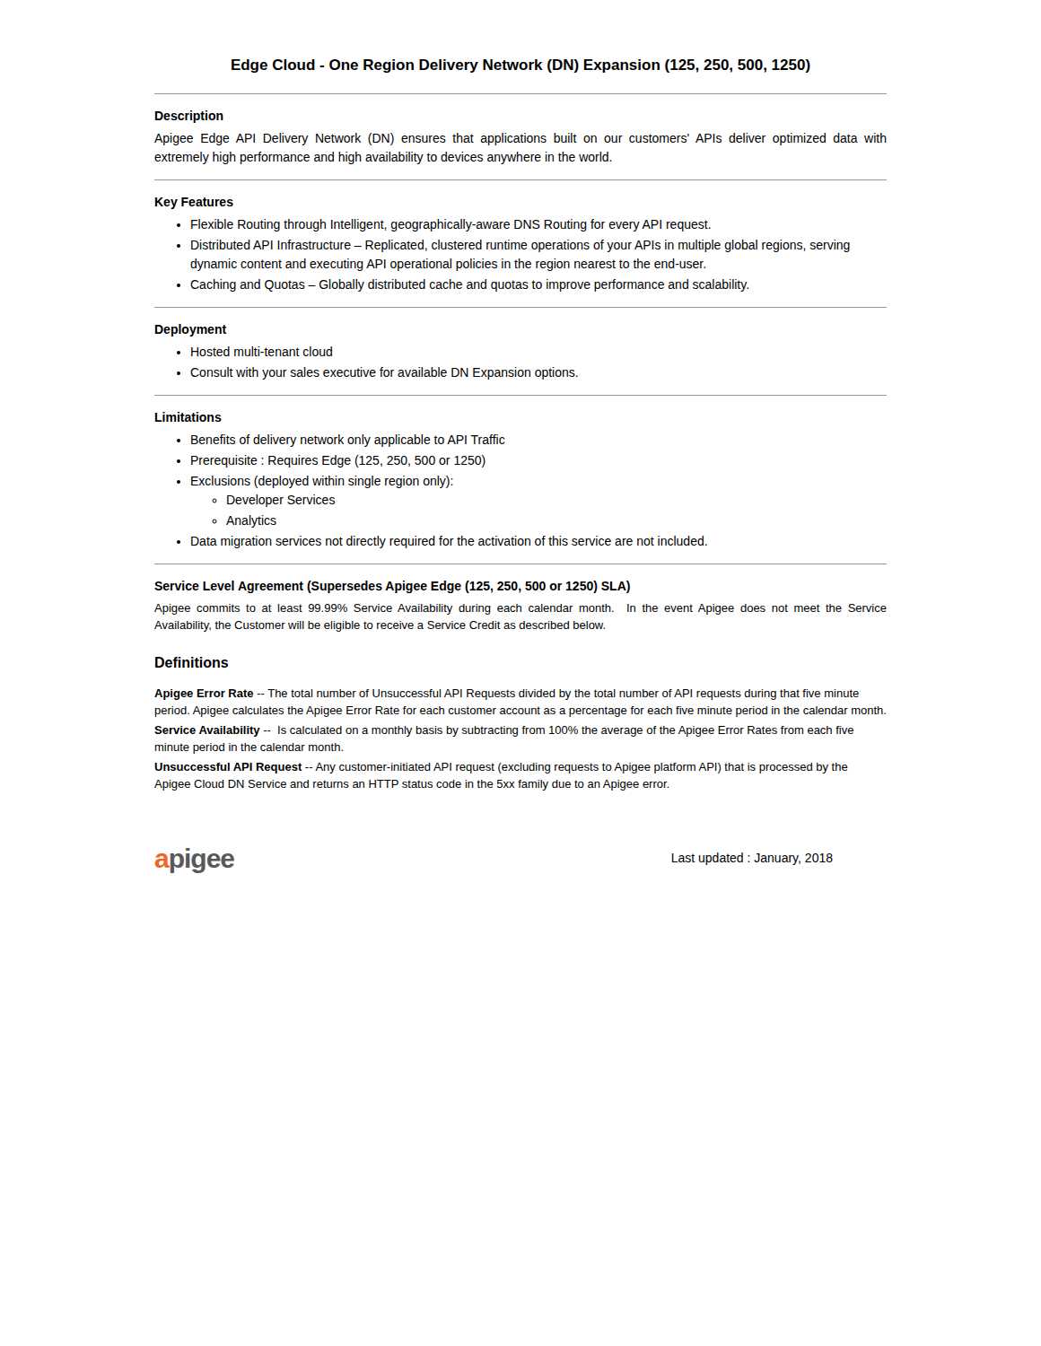Edge Cloud - One Region Delivery Network (DN) Expansion (125, 250, 500, 1250)
Description
Apigee Edge API Delivery Network (DN) ensures that applications built on our customers' APIs deliver optimized data with extremely high performance and high availability to devices anywhere in the world.
Key Features
Flexible Routing through Intelligent, geographically-aware DNS Routing for every API request.
Distributed API Infrastructure – Replicated, clustered runtime operations of your APIs in multiple global regions, serving dynamic content and executing API operational policies in the region nearest to the end-user.
Caching and Quotas – Globally distributed cache and quotas to improve performance and scalability.
Deployment
Hosted multi-tenant cloud
Consult with your sales executive for available DN Expansion options.
Limitations
Benefits of delivery network only applicable to API Traffic
Prerequisite : Requires Edge (125, 250, 500 or 1250)
Exclusions (deployed within single region only):
Developer Services
Analytics
Data migration services not directly required for the activation of this service are not included.
Service Level Agreement (Supersedes Apigee Edge (125, 250, 500 or 1250) SLA)
Apigee commits to at least 99.99% Service Availability during each calendar month. In the event Apigee does not meet the Service Availability, the Customer will be eligible to receive a Service Credit as described below.
Definitions
Apigee Error Rate -- The total number of Unsuccessful API Requests divided by the total number of API requests during that five minute period. Apigee calculates the Apigee Error Rate for each customer account as a percentage for each five minute period in the calendar month.
Service Availability -- Is calculated on a monthly basis by subtracting from 100% the average of the Apigee Error Rates from each five minute period in the calendar month.
Unsuccessful API Request -- Any customer-initiated API request (excluding requests to Apigee platform API) that is processed by the Apigee Cloud DN Service and returns an HTTP status code in the 5xx family due to an Apigee error.
apigee
Last updated : January, 2018